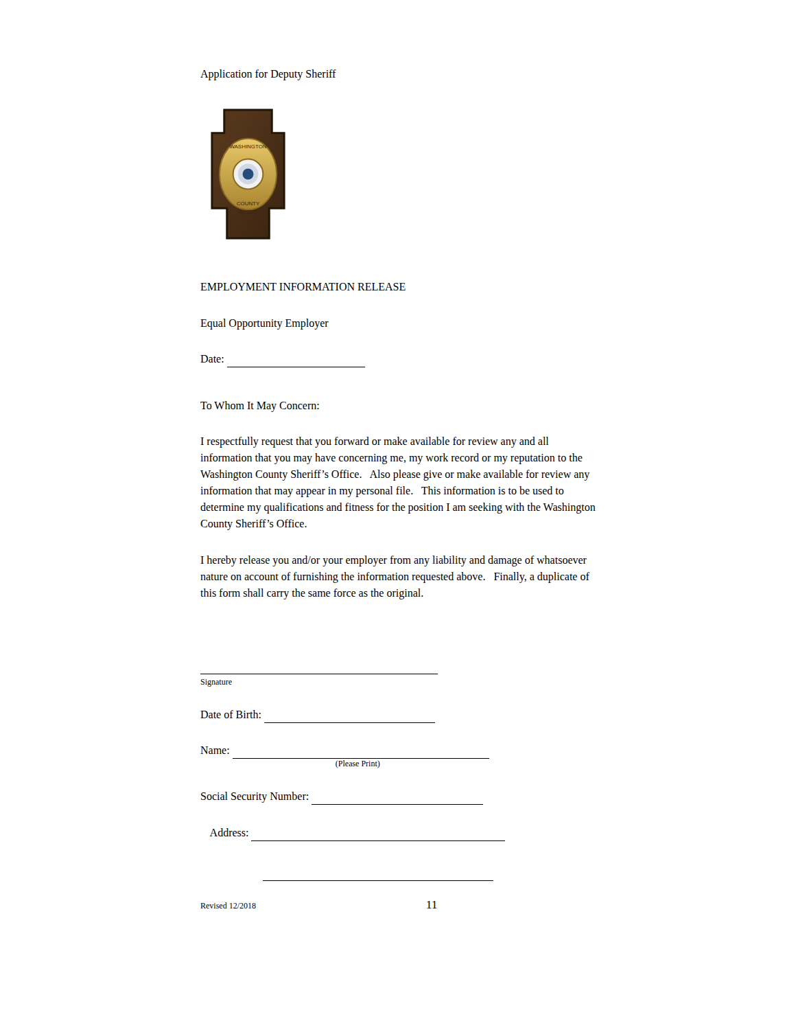Application for Deputy Sheriff
EMPLOYMENT INFORMATION RELEASE
Equal Opportunity Employer
Date:
To Whom It May Concern:
I respectfully request that you forward or make available for review any and all information that you may have concerning me, my work record or my reputation to the Washington County Sheriff’s Office. Also please give or make available for review any information that may appear in my personal file. This information is to be used to determine my qualifications and fitness for the position I am seeking with the Washington County Sheriff’s Office.
I hereby release you and/or your employer from any liability and damage of whatsoever nature on account of furnishing the information requested above. Finally, a duplicate of this form shall carry the same force as the original.
Signature
Date of Birth:
Name:
(Please Print)
Social Security Number:
Address:
Revised 12/2018 11